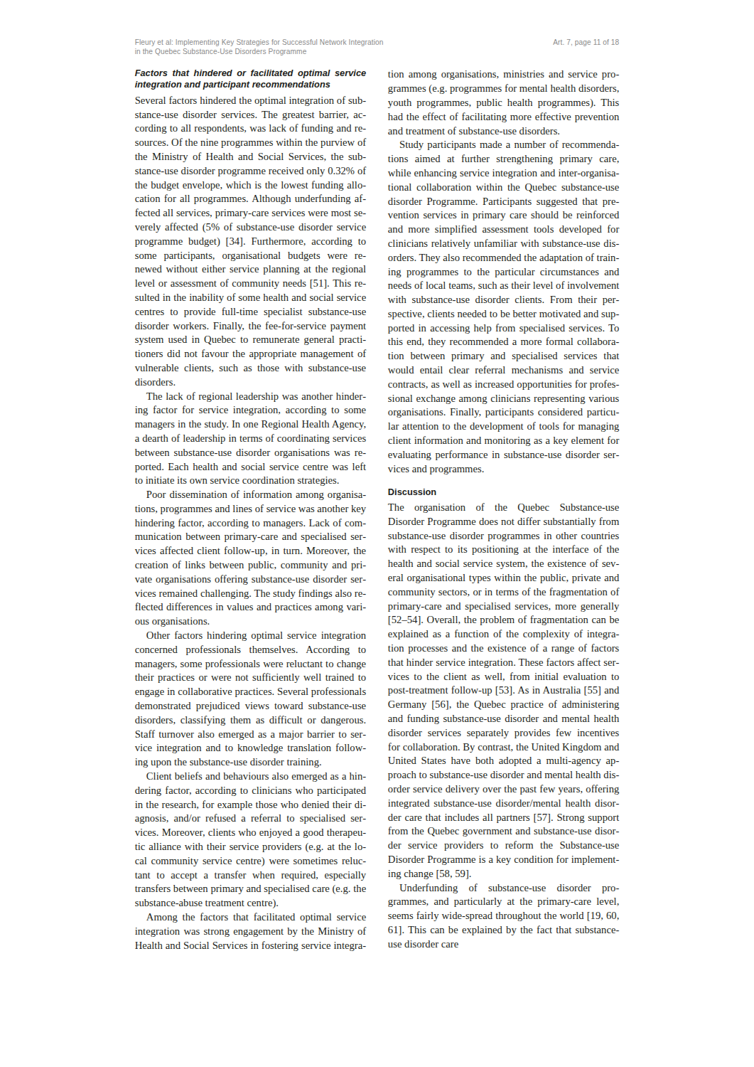Fleury et al: Implementing Key Strategies for Successful Network Integration
in the Quebec Substance-Use Disorders Programme
Art. 7, page 11 of 18
Factors that hindered or facilitated optimal service integration and participant recommendations
Several factors hindered the optimal integration of substance-use disorder services. The greatest barrier, according to all respondents, was lack of funding and resources. Of the nine programmes within the purview of the Ministry of Health and Social Services, the substance-use disorder programme received only 0.32% of the budget envelope, which is the lowest funding allocation for all programmes. Although underfunding affected all services, primary-care services were most severely affected (5% of substance-use disorder service programme budget) [34]. Furthermore, according to some participants, organisational budgets were renewed without either service planning at the regional level or assessment of community needs [51]. This resulted in the inability of some health and social service centres to provide full-time specialist substance-use disorder workers. Finally, the fee-for-service payment system used in Quebec to remunerate general practitioners did not favour the appropriate management of vulnerable clients, such as those with substance-use disorders.
The lack of regional leadership was another hindering factor for service integration, according to some managers in the study. In one Regional Health Agency, a dearth of leadership in terms of coordinating services between substance-use disorder organisations was reported. Each health and social service centre was left to initiate its own service coordination strategies.
Poor dissemination of information among organisations, programmes and lines of service was another key hindering factor, according to managers. Lack of communication between primary-care and specialised services affected client follow-up, in turn. Moreover, the creation of links between public, community and private organisations offering substance-use disorder services remained challenging. The study findings also reflected differences in values and practices among various organisations.
Other factors hindering optimal service integration concerned professionals themselves. According to managers, some professionals were reluctant to change their practices or were not sufficiently well trained to engage in collaborative practices. Several professionals demonstrated prejudiced views toward substance-use disorders, classifying them as difficult or dangerous. Staff turnover also emerged as a major barrier to service integration and to knowledge translation following upon the substance-use disorder training.
Client beliefs and behaviours also emerged as a hindering factor, according to clinicians who participated in the research, for example those who denied their diagnosis, and/or refused a referral to specialised services. Moreover, clients who enjoyed a good therapeutic alliance with their service providers (e.g. at the local community service centre) were sometimes reluctant to accept a transfer when required, especially transfers between primary and specialised care (e.g. the substance-abuse treatment centre).
Among the factors that facilitated optimal service integration was strong engagement by the Ministry of Health and Social Services in fostering service integration among organisations, ministries and service programmes (e.g. programmes for mental health disorders, youth programmes, public health programmes). This had the effect of facilitating more effective prevention and treatment of substance-use disorders.
Study participants made a number of recommendations aimed at further strengthening primary care, while enhancing service integration and inter-organisational collaboration within the Quebec substance-use disorder Programme. Participants suggested that prevention services in primary care should be reinforced and more simplified assessment tools developed for clinicians relatively unfamiliar with substance-use disorders. They also recommended the adaptation of training programmes to the particular circumstances and needs of local teams, such as their level of involvement with substance-use disorder clients. From their perspective, clients needed to be better motivated and supported in accessing help from specialised services. To this end, they recommended a more formal collaboration between primary and specialised services that would entail clear referral mechanisms and service contracts, as well as increased opportunities for professional exchange among clinicians representing various organisations. Finally, participants considered particular attention to the development of tools for managing client information and monitoring as a key element for evaluating performance in substance-use disorder services and programmes.
Discussion
The organisation of the Quebec Substance-use Disorder Programme does not differ substantially from substance-use disorder programmes in other countries with respect to its positioning at the interface of the health and social service system, the existence of several organisational types within the public, private and community sectors, or in terms of the fragmentation of primary-care and specialised services, more generally [52–54]. Overall, the problem of fragmentation can be explained as a function of the complexity of integration processes and the existence of a range of factors that hinder service integration. These factors affect services to the client as well, from initial evaluation to post-treatment follow-up [53]. As in Australia [55] and Germany [56], the Quebec practice of administering and funding substance-use disorder and mental health disorder services separately provides few incentives for collaboration. By contrast, the United Kingdom and United States have both adopted a multi-agency approach to substance-use disorder and mental health disorder service delivery over the past few years, offering integrated substance-use disorder/mental health disorder care that includes all partners [57]. Strong support from the Quebec government and substance-use disorder service providers to reform the Substance-use Disorder Programme is a key condition for implementing change [58, 59].
Underfunding of substance-use disorder programmes, and particularly at the primary-care level, seems fairly wide-spread throughout the world [19, 60, 61]. This can be explained by the fact that substance-use disorder care